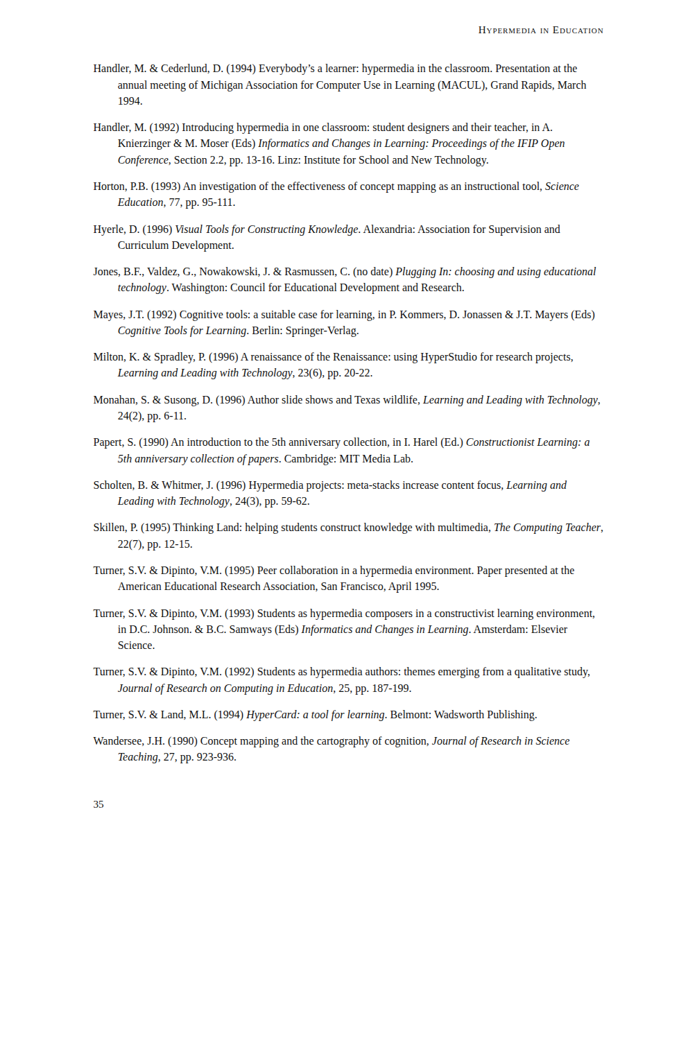Hypermedia in Education
Handler, M. & Cederlund, D. (1994) Everybody’s a learner: hypermedia in the classroom. Presentation at the annual meeting of Michigan Association for Computer Use in Learning (MACUL), Grand Rapids, March 1994.
Handler, M. (1992) Introducing hypermedia in one classroom: student designers and their teacher, in A. Knierzinger & M. Moser (Eds) Informatics and Changes in Learning: Proceedings of the IFIP Open Conference, Section 2.2, pp. 13-16. Linz: Institute for School and New Technology.
Horton, P.B. (1993) An investigation of the effectiveness of concept mapping as an instructional tool, Science Education, 77, pp. 95-111.
Hyerle, D. (1996) Visual Tools for Constructing Knowledge. Alexandria: Association for Supervision and Curriculum Development.
Jones, B.F., Valdez, G., Nowakowski, J. & Rasmussen, C. (no date) Plugging In: choosing and using educational technology. Washington: Council for Educational Development and Research.
Mayes, J.T. (1992) Cognitive tools: a suitable case for learning, in P. Kommers, D. Jonassen & J.T. Mayers (Eds) Cognitive Tools for Learning. Berlin: Springer-Verlag.
Milton, K. & Spradley, P. (1996) A renaissance of the Renaissance: using HyperStudio for research projects, Learning and Leading with Technology, 23(6), pp. 20-22.
Monahan, S. & Susong, D. (1996) Author slide shows and Texas wildlife, Learning and Leading with Technology, 24(2), pp. 6-11.
Papert, S. (1990) An introduction to the 5th anniversary collection, in I. Harel (Ed.) Constructionist Learning: a 5th anniversary collection of papers. Cambridge: MIT Media Lab.
Scholten, B. & Whitmer, J. (1996) Hypermedia projects: meta-stacks increase content focus, Learning and Leading with Technology, 24(3), pp. 59-62.
Skillen, P. (1995) Thinking Land: helping students construct knowledge with multimedia, The Computing Teacher, 22(7), pp. 12-15.
Turner, S.V. & Dipinto, V.M. (1995) Peer collaboration in a hypermedia environment. Paper presented at the American Educational Research Association, San Francisco, April 1995.
Turner, S.V. & Dipinto, V.M. (1993) Students as hypermedia composers in a constructivist learning environment, in D.C. Johnson. & B.C. Samways (Eds) Informatics and Changes in Learning. Amsterdam: Elsevier Science.
Turner, S.V. & Dipinto, V.M. (1992) Students as hypermedia authors: themes emerging from a qualitative study, Journal of Research on Computing in Education, 25, pp. 187-199.
Turner, S.V. & Land, M.L. (1994) HyperCard: a tool for learning. Belmont: Wadsworth Publishing.
Wandersee, J.H. (1990) Concept mapping and the cartography of cognition, Journal of Research in Science Teaching, 27, pp. 923-936.
35